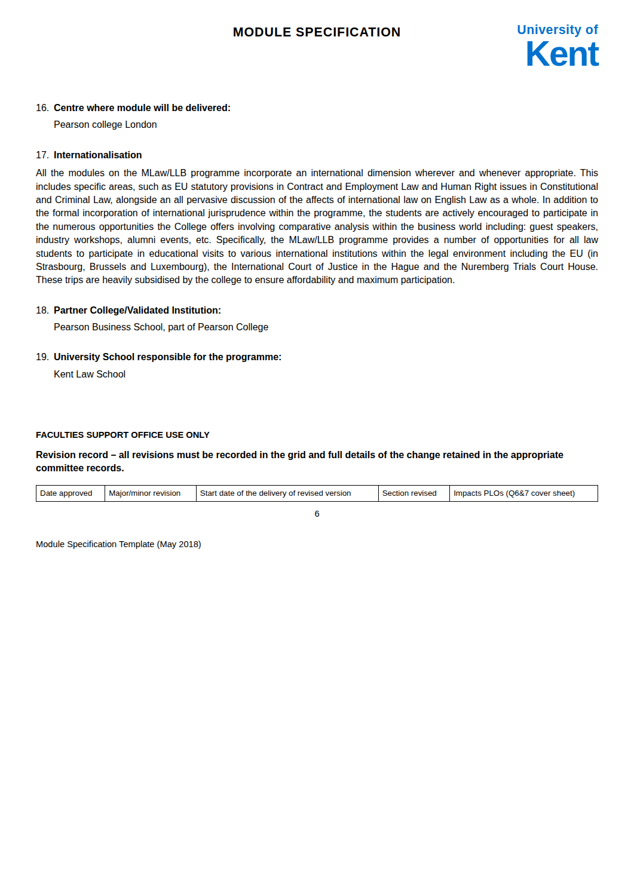University of
Kent
MODULE SPECIFICATION
16. Centre where module will be delivered:
Pearson college London
17. Internationalisation
All the modules on the MLaw/LLB programme incorporate an international dimension wherever and whenever appropriate. This includes specific areas, such as EU statutory provisions in Contract and Employment Law and Human Right issues in Constitutional and Criminal Law, alongside an all pervasive discussion of the affects of international law on English Law as a whole. In addition to the formal incorporation of international jurisprudence within the programme, the students are actively encouraged to participate in the numerous opportunities the College offers involving comparative analysis within the business world including: guest speakers, industry workshops, alumni events, etc. Specifically, the MLaw/LLB programme provides a number of opportunities for all law students to participate in educational visits to various international institutions within the legal environment including the EU (in Strasbourg, Brussels and Luxembourg), the International Court of Justice in the Hague and the Nuremberg Trials Court House. These trips are heavily subsidised by the college to ensure affordability and maximum participation.
18. Partner College/Validated Institution:
Pearson Business School, part of Pearson College
19. University School responsible for the programme:
Kent Law School
FACULTIES SUPPORT OFFICE USE ONLY
Revision record – all revisions must be recorded in the grid and full details of the change retained in the appropriate committee records.
| Date approved | Major/minor revision | Start date of the delivery of revised version | Section revised | Impacts PLOs (Q6&7 cover sheet) |
| --- | --- | --- | --- | --- |
6
Module Specification Template (May 2018)